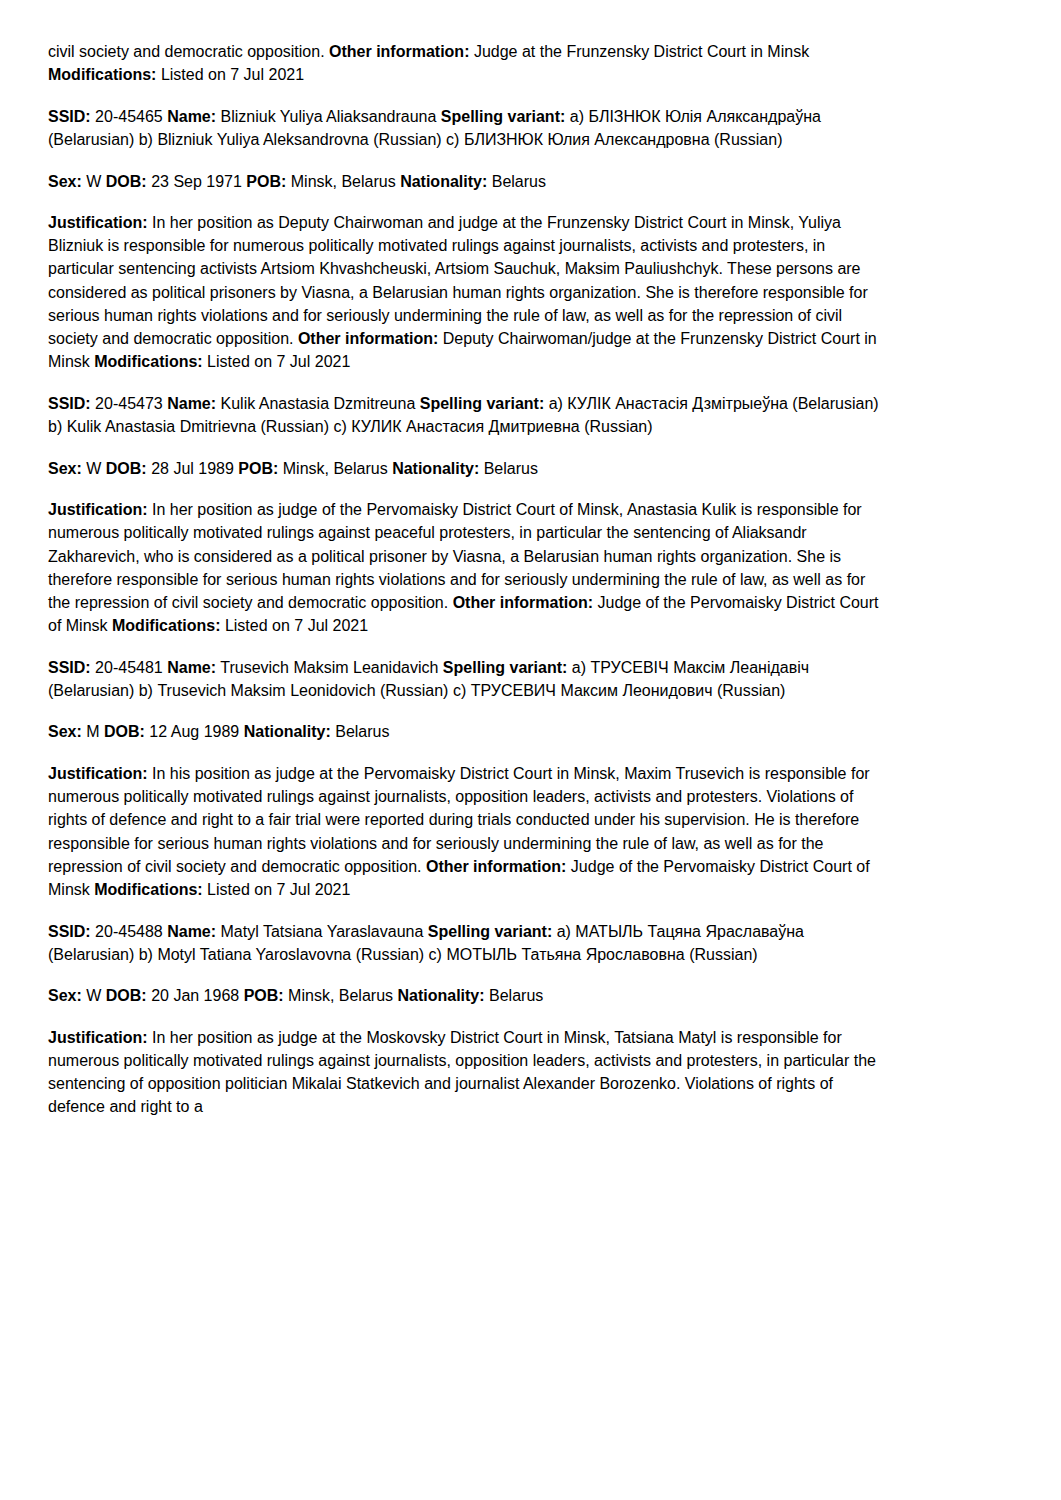civil society and democratic opposition. Other information: Judge at the Frunzensky District Court in Minsk Modifications: Listed on 7 Jul 2021
SSID: 20-45465 Name: Blizniuk Yuliya Aliaksandrauna Spelling variant: a) БЛІЗНЮК Юлія Аляксандраўна (Belarusian) b) Blizniuk Yuliya Aleksandrovna (Russian) c) БЛИЗНЮК Юлия Александровна (Russian)
Sex: W DOB: 23 Sep 1971 POB: Minsk, Belarus Nationality: Belarus
Justification: In her position as Deputy Chairwoman and judge at the Frunzensky District Court in Minsk, Yuliya Blizniuk is responsible for numerous politically motivated rulings against journalists, activists and protesters, in particular sentencing activists Artsiom Khvashcheuski, Artsiom Sauchuk, Maksim Pauliushchyk. These persons are considered as political prisoners by Viasna, a Belarusian human rights organization. She is therefore responsible for serious human rights violations and for seriously undermining the rule of law, as well as for the repression of civil society and democratic opposition. Other information: Deputy Chairwoman/judge at the Frunzensky District Court in Minsk Modifications: Listed on 7 Jul 2021
SSID: 20-45473 Name: Kulik Anastasia Dzmitreuna Spelling variant: a) КУЛІК Анастасія Дзмітрыеўна (Belarusian) b) Kulik Anastasia Dmitrievna (Russian) c) КУЛИК Анастасия Дмитриевна (Russian)
Sex: W DOB: 28 Jul 1989 POB: Minsk, Belarus Nationality: Belarus
Justification: In her position as judge of the Pervomaisky District Court of Minsk, Anastasia Kulik is responsible for numerous politically motivated rulings against peaceful protesters, in particular the sentencing of Aliaksandr Zakharevich, who is considered as a political prisoner by Viasna, a Belarusian human rights organization. She is therefore responsible for serious human rights violations and for seriously undermining the rule of law, as well as for the repression of civil society and democratic opposition. Other information: Judge of the Pervomaisky District Court of Minsk Modifications: Listed on 7 Jul 2021
SSID: 20-45481 Name: Trusevich Maksim Leanidavich Spelling variant: a) ТРУСЕВІЧ Максім Леанідавіч (Belarusian) b) Trusevich Maksim Leonidovich (Russian) c) ТРУСЕВИЧ Максим Леонидович (Russian)
Sex: M DOB: 12 Aug 1989 Nationality: Belarus
Justification: In his position as judge at the Pervomaisky District Court in Minsk, Maxim Trusevich is responsible for numerous politically motivated rulings against journalists, opposition leaders, activists and protesters. Violations of rights of defence and right to a fair trial were reported during trials conducted under his supervision. He is therefore responsible for serious human rights violations and for seriously undermining the rule of law, as well as for the repression of civil society and democratic opposition. Other information: Judge of the Pervomaisky District Court of Minsk Modifications: Listed on 7 Jul 2021
SSID: 20-45488 Name: Matyl Tatsiana Yaraslavauna Spelling variant: a) МАТЫЛЬ Тацяна Яраславаўна (Belarusian) b) Motyl Tatiana Yaroslavovna (Russian) c) МОТЫЛЬ Татьяна Ярославовна (Russian)
Sex: W DOB: 20 Jan 1968 POB: Minsk, Belarus Nationality: Belarus
Justification: In her position as judge at the Moskovsky District Court in Minsk, Tatsiana Matyl is responsible for numerous politically motivated rulings against journalists, opposition leaders, activists and protesters, in particular the sentencing of opposition politician Mikalai Statkevich and journalist Alexander Borozenko. Violations of rights of defence and right to a